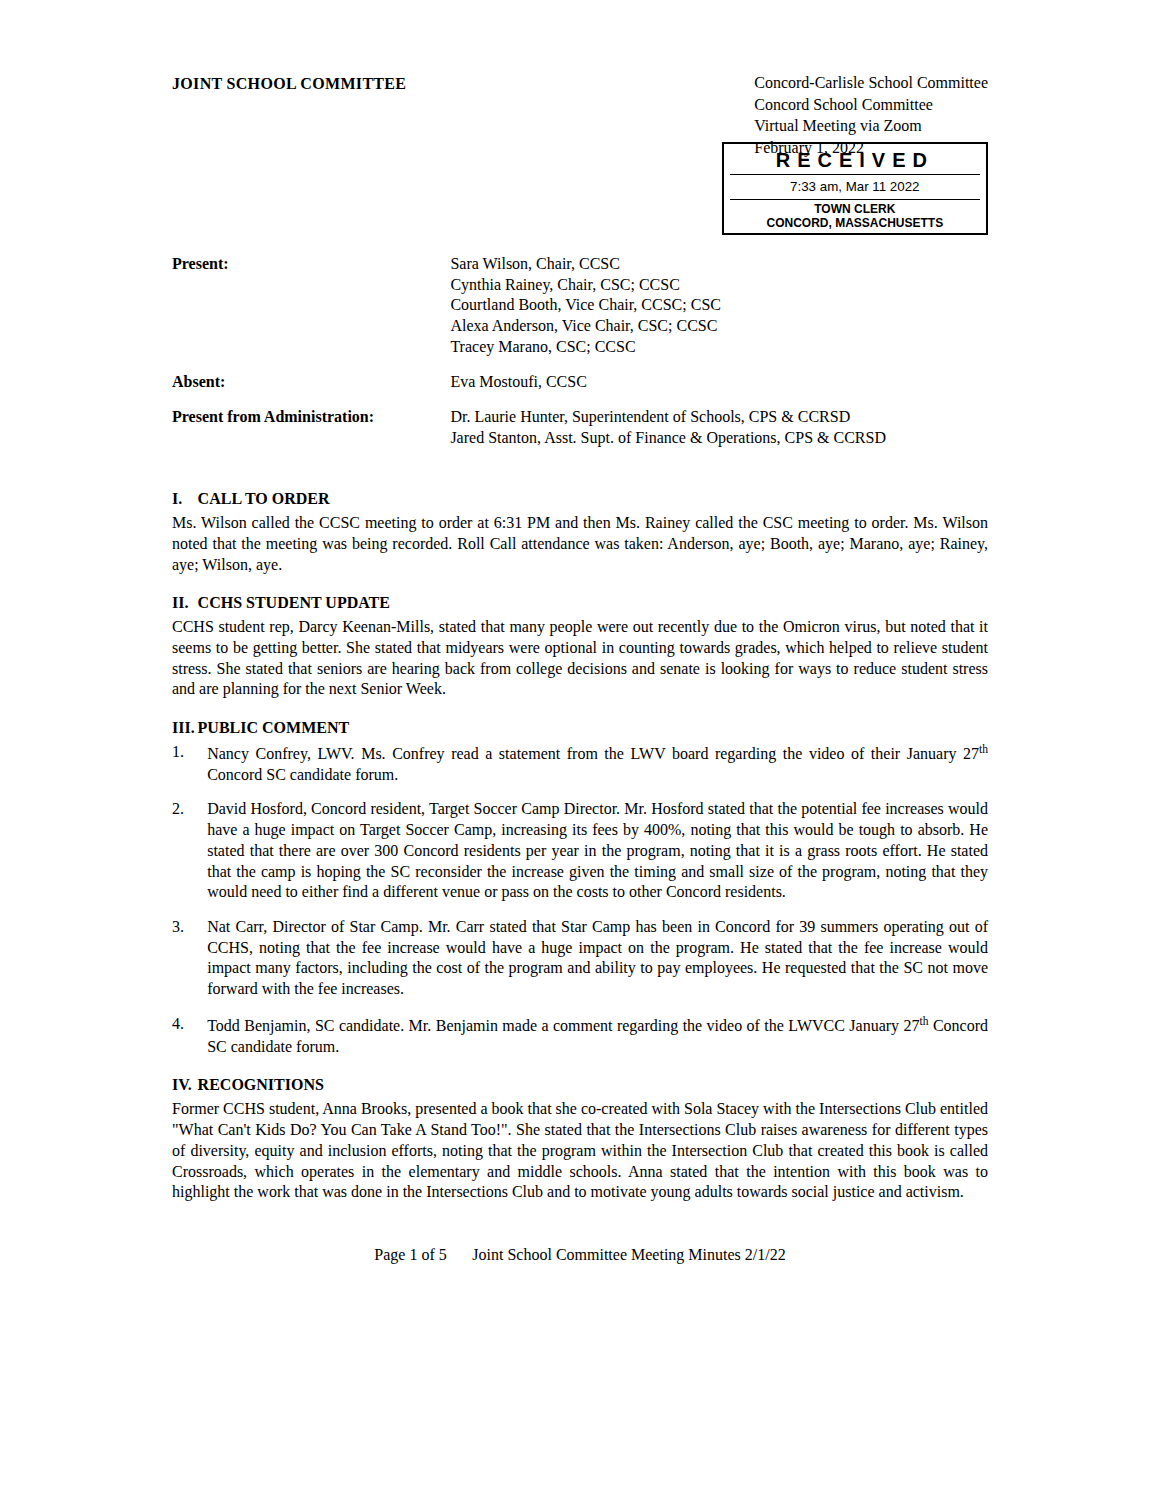JOINT SCHOOL COMMITTEE
Concord-Carlisle School Committee
Concord School Committee
Virtual Meeting via Zoom
February 1, 2022
RECEIVED
7:33 am, Mar 11 2022
TOWN CLERK
CONCORD, MASSACHUSETTS
| Present: | Sara Wilson, Chair, CCSC Cynthia Rainey, Chair, CSC; CCSC Courtland Booth, Vice Chair, CCSC; CSC Alexa Anderson, Vice Chair, CSC; CCSC Tracey Marano, CSC; CCSC |
| Absent: | Eva Mostoufi, CCSC |
| Present from Administration: | Dr. Laurie Hunter, Superintendent of Schools, CPS & CCRSD Jared Stanton, Asst. Supt. of Finance & Operations, CPS & CCRSD |
I. CALL TO ORDER
Ms. Wilson called the CCSC meeting to order at 6:31 PM and then Ms. Rainey called the CSC meeting to order. Ms. Wilson noted that the meeting was being recorded. Roll Call attendance was taken: Anderson, aye; Booth, aye; Marano, aye; Rainey, aye; Wilson, aye.
II. CCHS STUDENT UPDATE
CCHS student rep, Darcy Keenan-Mills, stated that many people were out recently due to the Omicron virus, but noted that it seems to be getting better. She stated that midyears were optional in counting towards grades, which helped to relieve student stress. She stated that seniors are hearing back from college decisions and senate is looking for ways to reduce student stress and are planning for the next Senior Week.
III. PUBLIC COMMENT
1.
Nancy Confrey, LWV. Ms. Confrey read a statement from the LWV board regarding the video of their January 27th Concord SC candidate forum.
2.
David Hosford, Concord resident, Target Soccer Camp Director. Mr. Hosford stated that the potential fee increases would have a huge impact on Target Soccer Camp, increasing its fees by 400%, noting that this would be tough to absorb. He stated that there are over 300 Concord residents per year in the program, noting that it is a grass roots effort. He stated that the camp is hoping the SC reconsider the increase given the timing and small size of the program, noting that they would need to either find a different venue or pass on the costs to other Concord residents.
3.
Nat Carr, Director of Star Camp. Mr. Carr stated that Star Camp has been in Concord for 39 summers operating out of CCHS, noting that the fee increase would have a huge impact on the program. He stated that the fee increase would impact many factors, including the cost of the program and ability to pay employees. He requested that the SC not move forward with the fee increases.
4.
Todd Benjamin, SC candidate. Mr. Benjamin made a comment regarding the video of the LWVCC January 27th Concord SC candidate forum.
IV. RECOGNITIONS
Former CCHS student, Anna Brooks, presented a book that she co-created with Sola Stacey with the Intersections Club entitled "What Can't Kids Do? You Can Take A Stand Too!". She stated that the Intersections Club raises awareness for different types of diversity, equity and inclusion efforts, noting that the program within the Intersection Club that created this book is called Crossroads, which operates in the elementary and middle schools. Anna stated that the intention with this book was to highlight the work that was done in the Intersections Club and to motivate young adults towards social justice and activism.
Page 1 of 5 Joint School Committee Meeting Minutes 2/1/22